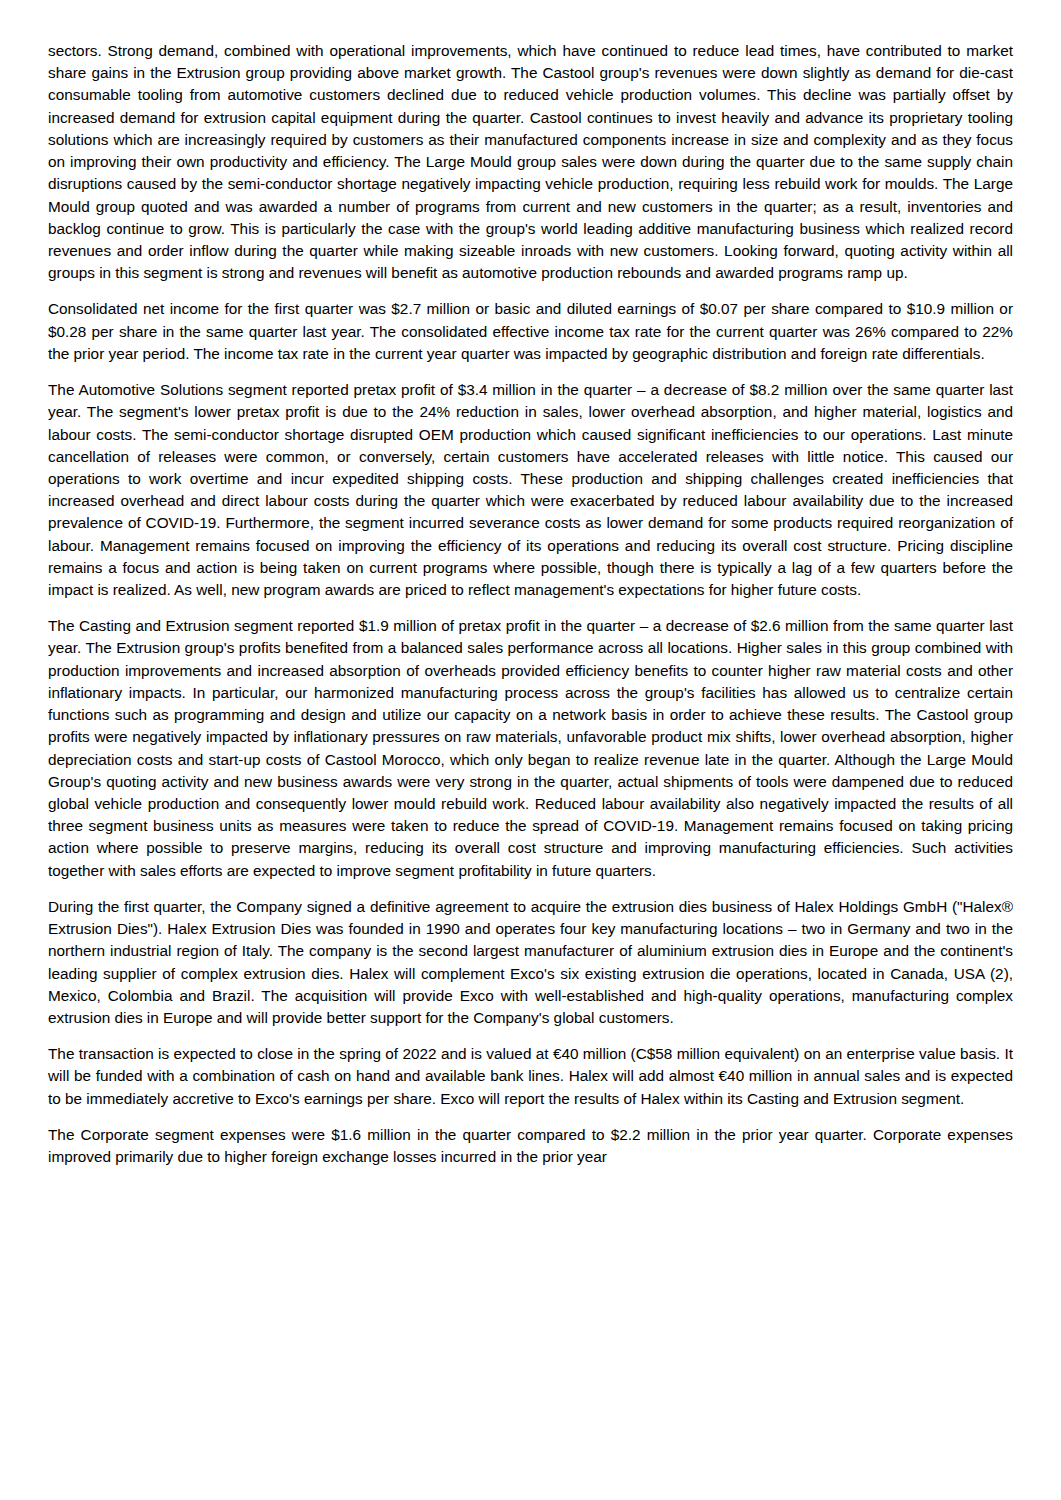sectors. Strong demand, combined with operational improvements, which have continued to reduce lead times, have contributed to market share gains in the Extrusion group providing above market growth. The Castool group's revenues were down slightly as demand for die-cast consumable tooling from automotive customers declined due to reduced vehicle production volumes. This decline was partially offset by increased demand for extrusion capital equipment during the quarter. Castool continues to invest heavily and advance its proprietary tooling solutions which are increasingly required by customers as their manufactured components increase in size and complexity and as they focus on improving their own productivity and efficiency. The Large Mould group sales were down during the quarter due to the same supply chain disruptions caused by the semi-conductor shortage negatively impacting vehicle production, requiring less rebuild work for moulds. The Large Mould group quoted and was awarded a number of programs from current and new customers in the quarter; as a result, inventories and backlog continue to grow. This is particularly the case with the group's world leading additive manufacturing business which realized record revenues and order inflow during the quarter while making sizeable inroads with new customers. Looking forward, quoting activity within all groups in this segment is strong and revenues will benefit as automotive production rebounds and awarded programs ramp up.
Consolidated net income for the first quarter was $2.7 million or basic and diluted earnings of $0.07 per share compared to $10.9 million or $0.28 per share in the same quarter last year. The consolidated effective income tax rate for the current quarter was 26% compared to 22% the prior year period. The income tax rate in the current year quarter was impacted by geographic distribution and foreign rate differentials.
The Automotive Solutions segment reported pretax profit of $3.4 million in the quarter – a decrease of $8.2 million over the same quarter last year. The segment's lower pretax profit is due to the 24% reduction in sales, lower overhead absorption, and higher material, logistics and labour costs. The semi-conductor shortage disrupted OEM production which caused significant inefficiencies to our operations. Last minute cancellation of releases were common, or conversely, certain customers have accelerated releases with little notice. This caused our operations to work overtime and incur expedited shipping costs. These production and shipping challenges created inefficiencies that increased overhead and direct labour costs during the quarter which were exacerbated by reduced labour availability due to the increased prevalence of COVID-19. Furthermore, the segment incurred severance costs as lower demand for some products required reorganization of labour. Management remains focused on improving the efficiency of its operations and reducing its overall cost structure. Pricing discipline remains a focus and action is being taken on current programs where possible, though there is typically a lag of a few quarters before the impact is realized. As well, new program awards are priced to reflect management's expectations for higher future costs.
The Casting and Extrusion segment reported $1.9 million of pretax profit in the quarter – a decrease of $2.6 million from the same quarter last year. The Extrusion group's profits benefited from a balanced sales performance across all locations. Higher sales in this group combined with production improvements and increased absorption of overheads provided efficiency benefits to counter higher raw material costs and other inflationary impacts. In particular, our harmonized manufacturing process across the group's facilities has allowed us to centralize certain functions such as programming and design and utilize our capacity on a network basis in order to achieve these results. The Castool group profits were negatively impacted by inflationary pressures on raw materials, unfavorable product mix shifts, lower overhead absorption, higher depreciation costs and start-up costs of Castool Morocco, which only began to realize revenue late in the quarter. Although the Large Mould Group's quoting activity and new business awards were very strong in the quarter, actual shipments of tools were dampened due to reduced global vehicle production and consequently lower mould rebuild work. Reduced labour availability also negatively impacted the results of all three segment business units as measures were taken to reduce the spread of COVID-19. Management remains focused on taking pricing action where possible to preserve margins, reducing its overall cost structure and improving manufacturing efficiencies. Such activities together with sales efforts are expected to improve segment profitability in future quarters.
During the first quarter, the Company signed a definitive agreement to acquire the extrusion dies business of Halex Holdings GmbH ("Halex® Extrusion Dies"). Halex Extrusion Dies was founded in 1990 and operates four key manufacturing locations – two in Germany and two in the northern industrial region of Italy. The company is the second largest manufacturer of aluminium extrusion dies in Europe and the continent's leading supplier of complex extrusion dies. Halex will complement Exco's six existing extrusion die operations, located in Canada, USA (2), Mexico, Colombia and Brazil. The acquisition will provide Exco with well-established and high-quality operations, manufacturing complex extrusion dies in Europe and will provide better support for the Company's global customers.
The transaction is expected to close in the spring of 2022 and is valued at €40 million (C$58 million equivalent) on an enterprise value basis. It will be funded with a combination of cash on hand and available bank lines. Halex will add almost €40 million in annual sales and is expected to be immediately accretive to Exco's earnings per share. Exco will report the results of Halex within its Casting and Extrusion segment.
The Corporate segment expenses were $1.6 million in the quarter compared to $2.2 million in the prior year quarter. Corporate expenses improved primarily due to higher foreign exchange losses incurred in the prior year